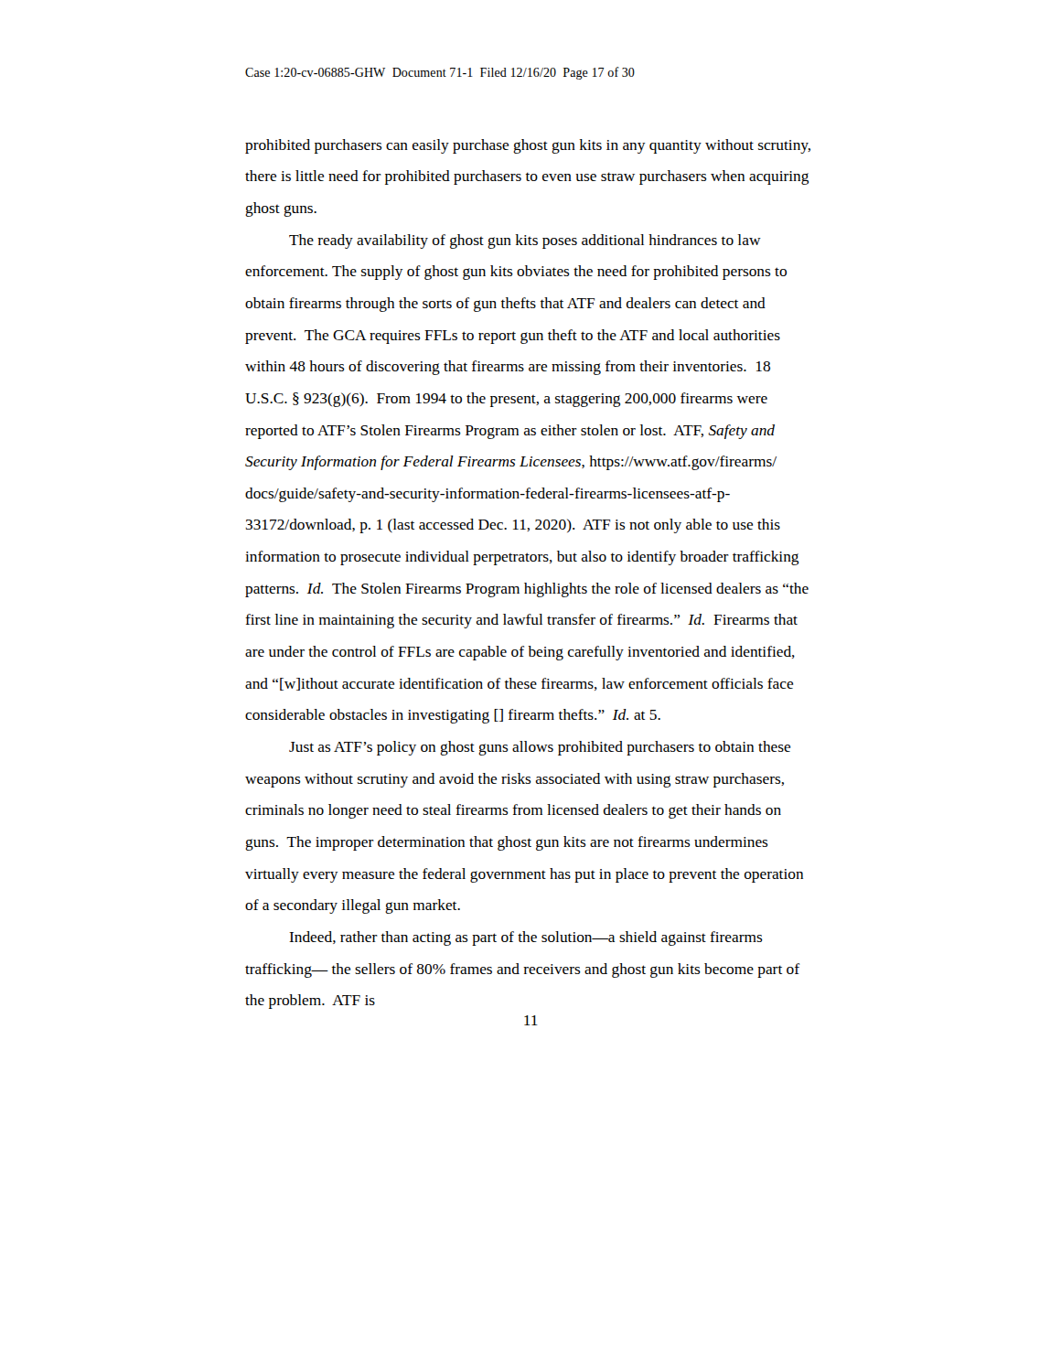Case 1:20-cv-06885-GHW Document 71-1 Filed 12/16/20 Page 17 of 30
prohibited purchasers can easily purchase ghost gun kits in any quantity without scrutiny, there is little need for prohibited purchasers to even use straw purchasers when acquiring ghost guns.
The ready availability of ghost gun kits poses additional hindrances to law enforcement. The supply of ghost gun kits obviates the need for prohibited persons to obtain firearms through the sorts of gun thefts that ATF and dealers can detect and prevent. The GCA requires FFLs to report gun theft to the ATF and local authorities within 48 hours of discovering that firearms are missing from their inventories. 18 U.S.C. § 923(g)(6). From 1994 to the present, a staggering 200,000 firearms were reported to ATF’s Stolen Firearms Program as either stolen or lost. ATF, Safety and Security Information for Federal Firearms Licensees, https://www.atf.gov/firearms/ docs/guide/safety-and-security-information-federal-firearms-licensees-atf-p-33172/download, p. 1 (last accessed Dec. 11, 2020). ATF is not only able to use this information to prosecute individual perpetrators, but also to identify broader trafficking patterns. Id. The Stolen Firearms Program highlights the role of licensed dealers as “the first line in maintaining the security and lawful transfer of firearms.” Id. Firearms that are under the control of FFLs are capable of being carefully inventoried and identified, and “[w]ithout accurate identification of these firearms, law enforcement officials face considerable obstacles in investigating [] firearm thefts.” Id. at 5.
Just as ATF’s policy on ghost guns allows prohibited purchasers to obtain these weapons without scrutiny and avoid the risks associated with using straw purchasers, criminals no longer need to steal firearms from licensed dealers to get their hands on guns. The improper determination that ghost gun kits are not firearms undermines virtually every measure the federal government has put in place to prevent the operation of a secondary illegal gun market.
Indeed, rather than acting as part of the solution—a shield against firearms trafficking— the sellers of 80% frames and receivers and ghost gun kits become part of the problem. ATF is
11